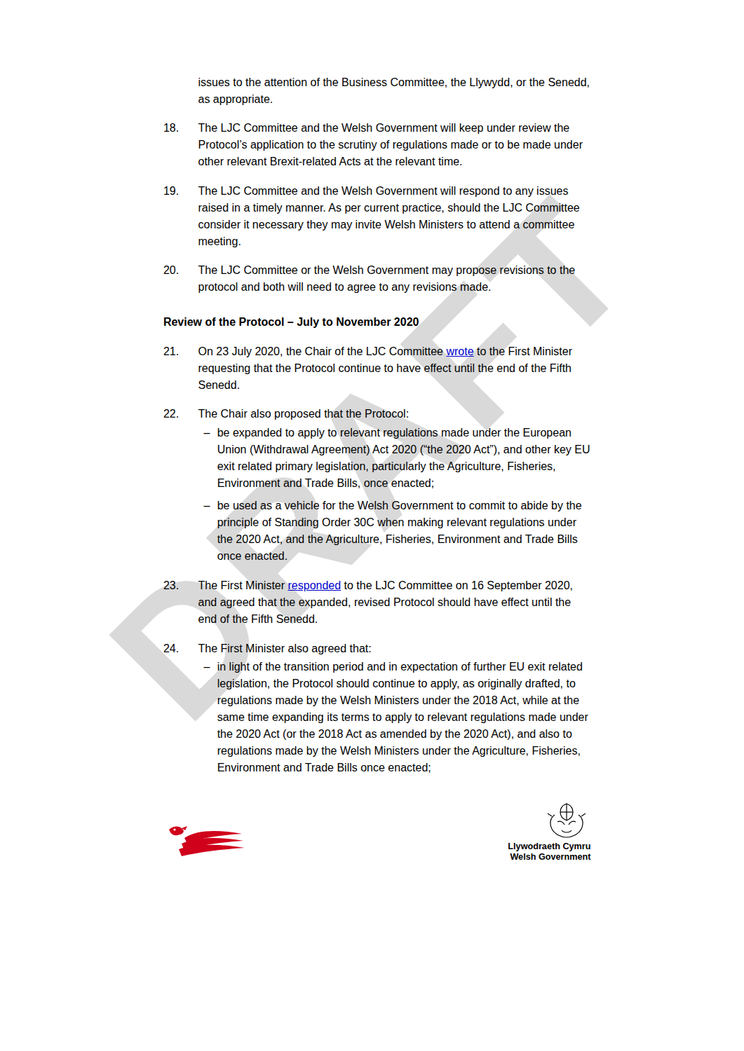DRAFT
issues to the attention of the Business Committee, the Llywydd, or the Senedd, as appropriate.
18.
The LJC Committee and the Welsh Government will keep under review the Protocol’s application to the scrutiny of regulations made or to be made under other relevant Brexit-related Acts at the relevant time.
19.
The LJC Committee and the Welsh Government will respond to any issues raised in a timely manner. As per current practice, should the LJC Committee consider it necessary they may invite Welsh Ministers to attend a committee meeting.
20.
The LJC Committee or the Welsh Government may propose revisions to the protocol and both will need to agree to any revisions made.
Review of the Protocol – July to November 2020
21.
On 23 July 2020, the Chair of the LJC Committee wrote to the First Minister requesting that the Protocol continue to have effect until the end of the Fifth Senedd.
22.
The Chair also proposed that the Protocol:
be expanded to apply to relevant regulations made under the European Union (Withdrawal Agreement) Act 2020 (“the 2020 Act”), and other key EU exit related primary legislation, particularly the Agriculture, Fisheries, Environment and Trade Bills, once enacted;
be used as a vehicle for the Welsh Government to commit to abide by the principle of Standing Order 30C when making relevant regulations under the 2020 Act, and the Agriculture, Fisheries, Environment and Trade Bills once enacted.
23.
The First Minister responded to the LJC Committee on 16 September 2020, and agreed that the expanded, revised Protocol should have effect until the end of the Fifth Senedd.
24.
The First Minister also agreed that:
in light of the transition period and in expectation of further EU exit related legislation, the Protocol should continue to apply, as originally drafted, to regulations made by the Welsh Ministers under the 2018 Act, while at the same time expanding its terms to apply to relevant regulations made under the 2020 Act (or the 2018 Act as amended by the 2020 Act), and also to regulations made by the Welsh Ministers under the Agriculture, Fisheries, Environment and Trade Bills once enacted;
Llywodraeth Cymru
Welsh Government